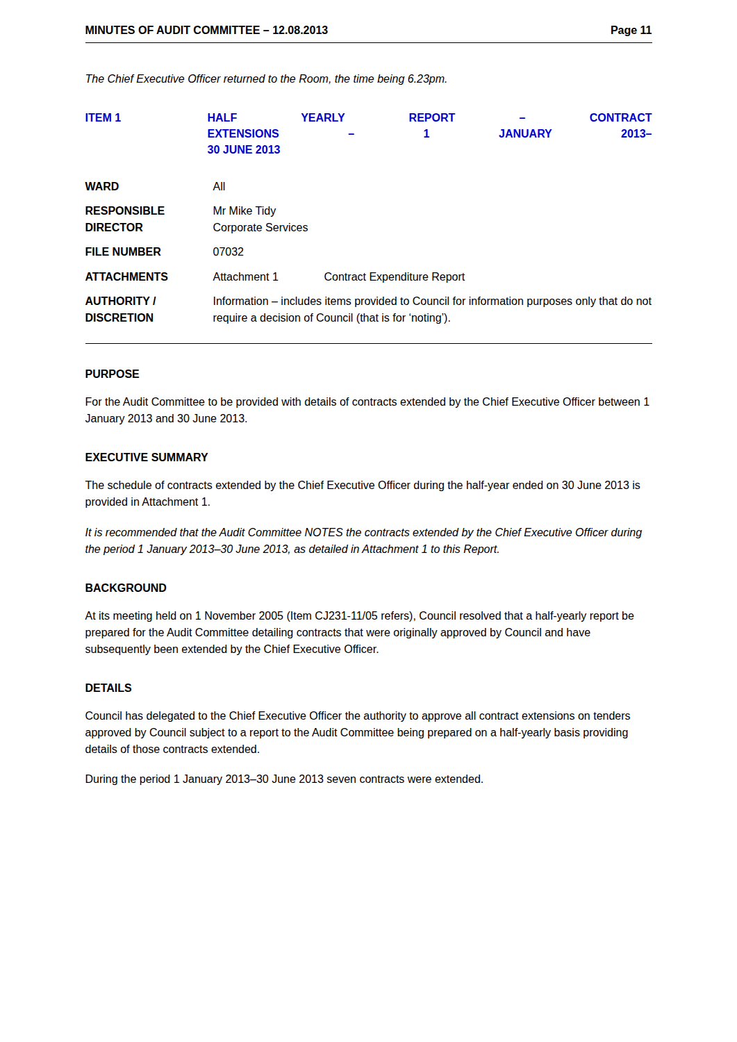Minutes of Audit Committee – 12.08.2013 Page 11
The Chief Executive Officer returned to the Room, the time being 6.23pm.
Item 1 Half Yearly Report – Contract Extensions – 1 January 2013– 30 June 2013
| Ward | All |
| Responsible Director | Mr Mike Tidy Corporate Services |
| File Number | 07032 |
| Attachments | Attachment 1 Contract Expenditure Report |
| Authority / Discretion | Information – includes items provided to Council for information purposes only that do not require a decision of Council (that is for ‘noting’). |
Purpose
For the Audit Committee to be provided with details of contracts extended by the Chief Executive Officer between 1 January 2013 and 30 June 2013.
Executive Summary
The schedule of contracts extended by the Chief Executive Officer during the half-year ended on 30 June 2013 is provided in Attachment 1.
It is recommended that the Audit Committee NOTES the contracts extended by the Chief Executive Officer during the period 1 January 2013–30 June 2013, as detailed in Attachment 1 to this Report.
Background
At its meeting held on 1 November 2005 (Item CJ231-11/05 refers), Council resolved that a half-yearly report be prepared for the Audit Committee detailing contracts that were originally approved by Council and have subsequently been extended by the Chief Executive Officer.
Details
Council has delegated to the Chief Executive Officer the authority to approve all contract extensions on tenders approved by Council subject to a report to the Audit Committee being prepared on a half-yearly basis providing details of those contracts extended.
During the period 1 January 2013–30 June 2013 seven contracts were extended.